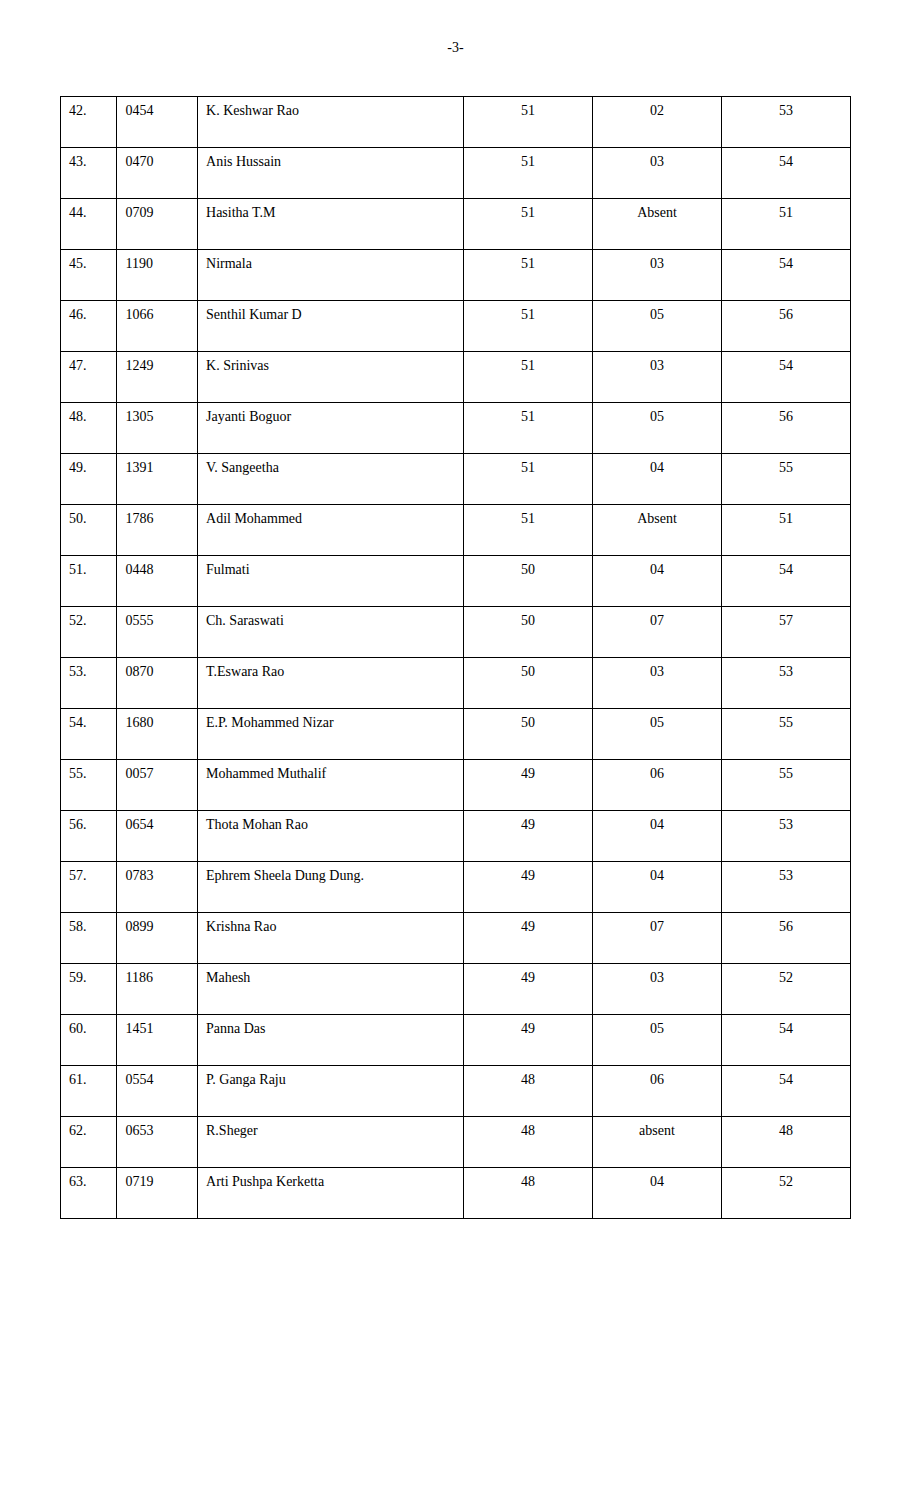-3-
| 42. | 0454 | K. Keshwar Rao | 51 | 02 | 53 |
| 43. | 0470 | Anis Hussain | 51 | 03 | 54 |
| 44. | 0709 | Hasitha T.M | 51 | Absent | 51 |
| 45. | 1190 | Nirmala | 51 | 03 | 54 |
| 46. | 1066 | Senthil Kumar D | 51 | 05 | 56 |
| 47. | 1249 | K. Srinivas | 51 | 03 | 54 |
| 48. | 1305 | Jayanti Boguor | 51 | 05 | 56 |
| 49. | 1391 | V. Sangeetha | 51 | 04 | 55 |
| 50. | 1786 | Adil Mohammed | 51 | Absent | 51 |
| 51. | 0448 | Fulmati | 50 | 04 | 54 |
| 52. | 0555 | Ch. Saraswati | 50 | 07 | 57 |
| 53. | 0870 | T.Eswara Rao | 50 | 03 | 53 |
| 54. | 1680 | E.P. Mohammed Nizar | 50 | 05 | 55 |
| 55. | 0057 | Mohammed Muthalif | 49 | 06 | 55 |
| 56. | 0654 | Thota Mohan Rao | 49 | 04 | 53 |
| 57. | 0783 | Ephrem Sheela Dung Dung. | 49 | 04 | 53 |
| 58. | 0899 | Krishna Rao | 49 | 07 | 56 |
| 59. | 1186 | Mahesh | 49 | 03 | 52 |
| 60. | 1451 | Panna Das | 49 | 05 | 54 |
| 61. | 0554 | P. Ganga Raju | 48 | 06 | 54 |
| 62. | 0653 | R.Sheger | 48 | absent | 48 |
| 63. | 0719 | Arti Pushpa Kerketta | 48 | 04 | 52 |